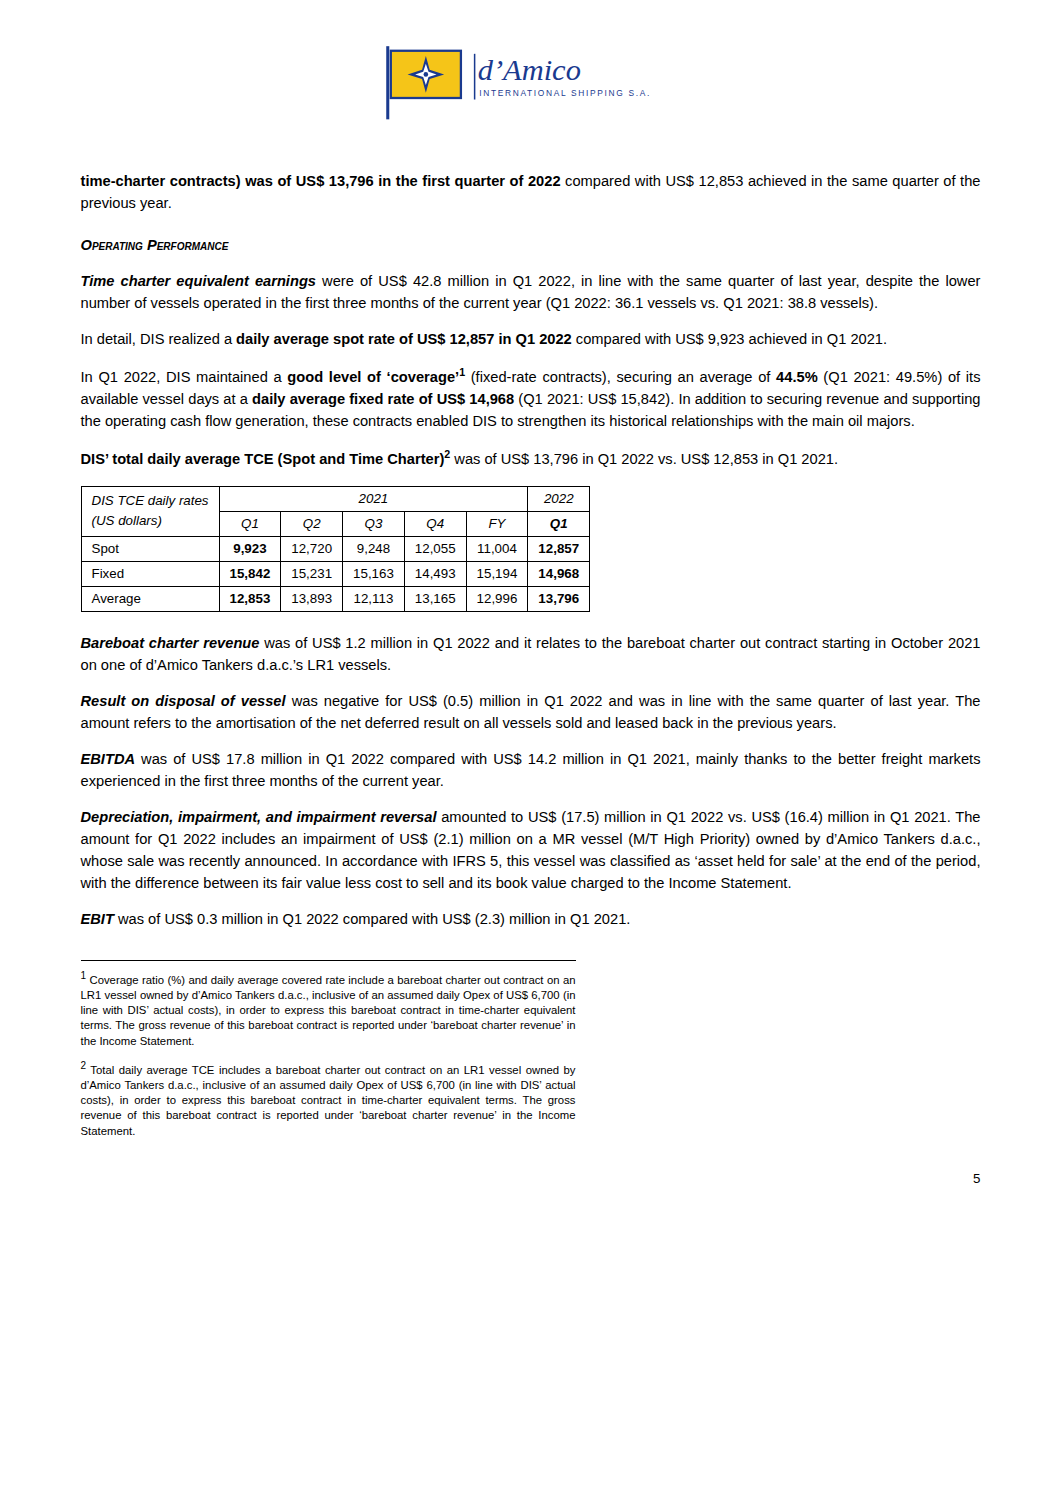d’Amico INTERNATIONAL SHIPPING S.A.
time-charter contracts) was of US$ 13,796 in the first quarter of 2022 compared with US$ 12,853 achieved in the same quarter of the previous year.
Operating Performance
Time charter equivalent earnings were of US$ 42.8 million in Q1 2022, in line with the same quarter of last year, despite the lower number of vessels operated in the first three months of the current year (Q1 2022: 36.1 vessels vs. Q1 2021: 38.8 vessels).
In detail, DIS realized a daily average spot rate of US$ 12,857 in Q1 2022 compared with US$ 9,923 achieved in Q1 2021.
In Q1 2022, DIS maintained a good level of ‘coverage’1 (fixed-rate contracts), securing an average of 44.5% (Q1 2021: 49.5%) of its available vessel days at a daily average fixed rate of US$ 14,968 (Q1 2021: US$ 15,842). In addition to securing revenue and supporting the operating cash flow generation, these contracts enabled DIS to strengthen its historical relationships with the main oil majors.
DIS’ total daily average TCE (Spot and Time Charter)2 was of US$ 13,796 in Q1 2022 vs. US$ 12,853 in Q1 2021.
| DIS TCE daily rates (US dollars ) | 2021 | 2022 |
| Q1 | Q2 | Q3 | Q4 | FY | Q1 |
| Spot | 9,923 | 12,720 | 9,248 | 12,055 | 11,004 | 12,857 |
| Fixed | 15,842 | 15,231 | 15,163 | 14,493 | 15,194 | 14,968 |
| Average | 12,853 | 13,893 | 12,113 | 13,165 | 12,996 | 13,796 |
Bareboat charter revenue was of US$ 1.2 million in Q1 2022 and it relates to the bareboat charter out contract starting in October 2021 on one of d’Amico Tankers d.a.c.’s LR1 vessels.
Result on disposal of vessel was negative for US$ (0.5) million in Q1 2022 and was in line with the same quarter of last year. The amount refers to the amortisation of the net deferred result on all vessels sold and leased back in the previous years.
EBITDA was of US$ 17.8 million in Q1 2022 compared with US$ 14.2 million in Q1 2021, mainly thanks to the better freight markets experienced in the first three months of the current year.
Depreciation, impairment, and impairment reversal amounted to US$ (17.5) million in Q1 2022 vs. US$ (16.4) million in Q1 2021. The amount for Q1 2022 includes an impairment of US$ (2.1) million on a MR vessel (M/T High Priority) owned by d’Amico Tankers d.a.c., whose sale was recently announced. In accordance with IFRS 5, this vessel was classified as ‘asset held for sale’ at the end of the period, with the difference between its fair value less cost to sell and its book value charged to the Income Statement.
EBIT was of US$ 0.3 million in Q1 2022 compared with US$ (2.3) million in Q1 2021.
1 Coverage ratio (%) and daily average covered rate include a bareboat charter out contract on an LR1 vessel owned by d’Amico Tankers d.a.c., inclusive of an assumed daily Opex of US$ 6,700 (in line with DIS’ actual costs), in order to express this bareboat contract in time-charter equivalent terms. The gross revenue of this bareboat contract is reported under ‘bareboat charter revenue’ in the Income Statement.
2 Total daily average TCE includes a bareboat charter out contract on an LR1 vessel owned by d’Amico Tankers d.a.c., inclusive of an assumed daily Opex of US$ 6,700 (in line with DIS’ actual costs), in order to express this bareboat contract in time-charter equivalent terms. The gross revenue of this bareboat contract is reported under ‘bareboat charter revenue’ in the Income Statement.
5